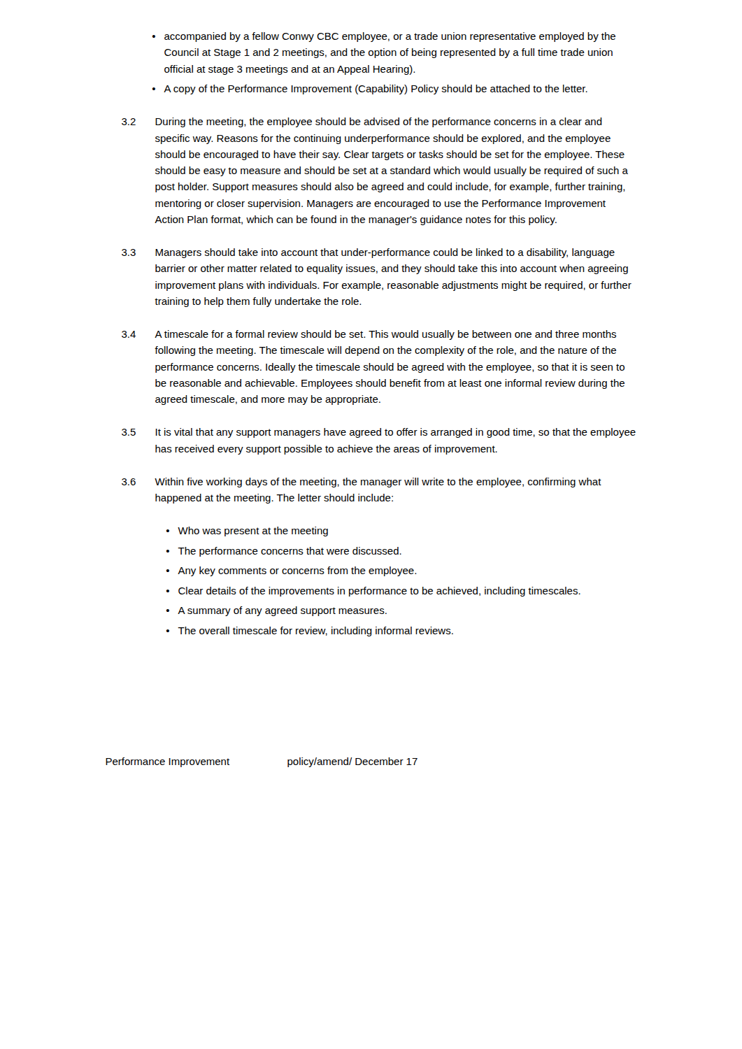accompanied by a fellow Conwy CBC employee, or a trade union representative employed by the Council at Stage 1 and 2 meetings, and the option of being represented by a full time trade union official at stage 3 meetings and at an Appeal Hearing).
A copy of the Performance Improvement (Capability) Policy should be attached to the letter.
3.2
During the meeting, the employee should be advised of the performance concerns in a clear and specific way. Reasons for the continuing underperformance should be explored, and the employee should be encouraged to have their say. Clear targets or tasks should be set for the employee. These should be easy to measure and should be set at a standard which would usually be required of such a post holder. Support measures should also be agreed and could include, for example, further training, mentoring or closer supervision. Managers are encouraged to use the Performance Improvement Action Plan format, which can be found in the manager's guidance notes for this policy.
3.3
Managers should take into account that under-performance could be linked to a disability, language barrier or other matter related to equality issues, and they should take this into account when agreeing improvement plans with individuals. For example, reasonable adjustments might be required, or further training to help them fully undertake the role.
3.4
A timescale for a formal review should be set. This would usually be between one and three months following the meeting. The timescale will depend on the complexity of the role, and the nature of the performance concerns. Ideally the timescale should be agreed with the employee, so that it is seen to be reasonable and achievable. Employees should benefit from at least one informal review during the agreed timescale, and more may be appropriate.
3.5
It is vital that any support managers have agreed to offer is arranged in good time, so that the employee has received every support possible to achieve the areas of improvement.
3.6
Within five working days of the meeting, the manager will write to the employee, confirming what happened at the meeting. The letter should include:
Who was present at the meeting
The performance concerns that were discussed.
Any key comments or concerns from the employee.
Clear details of the improvements in performance to be achieved, including timescales.
A summary of any agreed support measures.
The overall timescale for review, including informal reviews.
Performance Improvement
policy/amend/ December 17